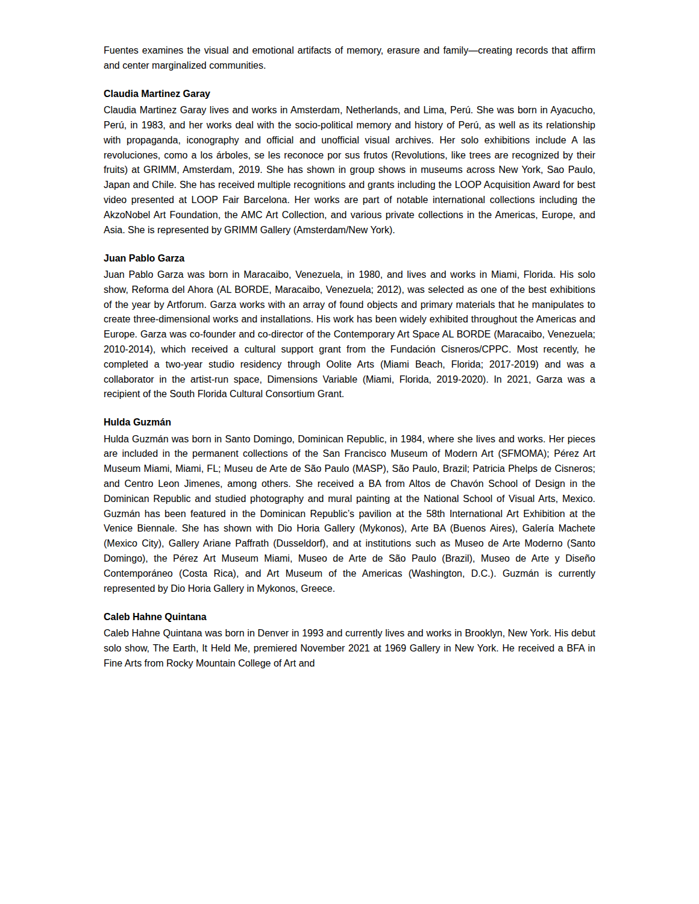Fuentes examines the visual and emotional artifacts of memory, erasure and family—creating records that affirm and center marginalized communities.
Claudia Martinez Garay
Claudia Martinez Garay lives and works in Amsterdam, Netherlands, and Lima, Perú. She was born in Ayacucho, Perú, in 1983, and her works deal with the socio-political memory and history of Perú, as well as its relationship with propaganda, iconography and official and unofficial visual archives. Her solo exhibitions include A las revoluciones, como a los árboles, se les reconoce por sus frutos (Revolutions, like trees are recognized by their fruits) at GRIMM, Amsterdam, 2019. She has shown in group shows in museums across New York, Sao Paulo, Japan and Chile. She has received multiple recognitions and grants including the LOOP Acquisition Award for best video presented at LOOP Fair Barcelona. Her works are part of notable international collections including the AkzoNobel Art Foundation, the AMC Art Collection, and various private collections in the Americas, Europe, and Asia. She is represented by GRIMM Gallery (Amsterdam/New York).
Juan Pablo Garza
Juan Pablo Garza was born in Maracaibo, Venezuela, in 1980, and lives and works in Miami, Florida. His solo show, Reforma del Ahora (AL BORDE, Maracaibo, Venezuela; 2012), was selected as one of the best exhibitions of the year by Artforum. Garza works with an array of found objects and primary materials that he manipulates to create three-dimensional works and installations. His work has been widely exhibited throughout the Americas and Europe. Garza was co-founder and co-director of the Contemporary Art Space AL BORDE (Maracaibo, Venezuela; 2010-2014), which received a cultural support grant from the Fundación Cisneros/CPPC. Most recently, he completed a two-year studio residency through Oolite Arts (Miami Beach, Florida; 2017-2019) and was a collaborator in the artist-run space, Dimensions Variable (Miami, Florida, 2019-2020). In 2021, Garza was a recipient of the South Florida Cultural Consortium Grant.
Hulda Guzmán
Hulda Guzmán was born in Santo Domingo, Dominican Republic, in 1984, where she lives and works. Her pieces are included in the permanent collections of the San Francisco Museum of Modern Art (SFMOMA); Pérez Art Museum Miami, Miami, FL; Museu de Arte de São Paulo (MASP), São Paulo, Brazil; Patricia Phelps de Cisneros; and Centro Leon Jimenes, among others. She received a BA from Altos de Chavón School of Design in the Dominican Republic and studied photography and mural painting at the National School of Visual Arts, Mexico. Guzmán has been featured in the Dominican Republic’s pavilion at the 58th International Art Exhibition at the Venice Biennale. She has shown with Dio Horia Gallery (Mykonos), Arte BA (Buenos Aires), Galería Machete (Mexico City), Gallery Ariane Paffrath (Dusseldorf), and at institutions such as Museo de Arte Moderno (Santo Domingo), the Pérez Art Museum Miami, Museo de Arte de São Paulo (Brazil), Museo de Arte y Diseño Contemporáneo (Costa Rica), and Art Museum of the Americas (Washington, D.C.). Guzmán is currently represented by Dio Horia Gallery in Mykonos, Greece.
Caleb Hahne Quintana
Caleb Hahne Quintana was born in Denver in 1993 and currently lives and works in Brooklyn, New York. His debut solo show, The Earth, It Held Me, premiered November 2021 at 1969 Gallery in New York. He received a BFA in Fine Arts from Rocky Mountain College of Art and